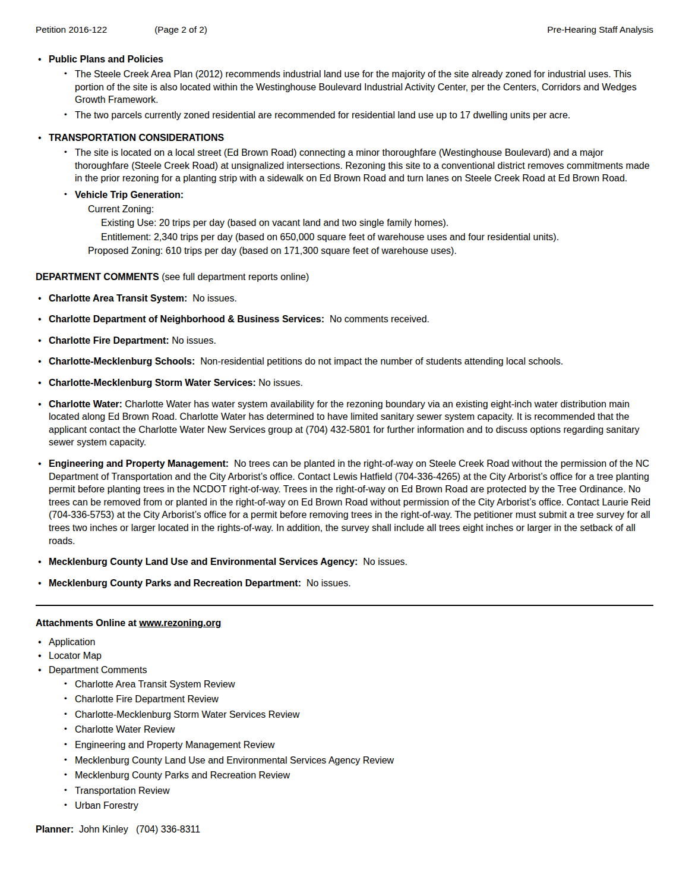Petition 2016-122
(Page 2 of 2)
Pre-Hearing Staff Analysis
Public Plans and Policies
The Steele Creek Area Plan (2012) recommends industrial land use for the majority of the site already zoned for industrial uses. This portion of the site is also located within the Westinghouse Boulevard Industrial Activity Center, per the Centers, Corridors and Wedges Growth Framework.
The two parcels currently zoned residential are recommended for residential land use up to 17 dwelling units per acre.
TRANSPORTATION CONSIDERATIONS
The site is located on a local street (Ed Brown Road) connecting a minor thoroughfare (Westinghouse Boulevard) and a major thoroughfare (Steele Creek Road) at unsignalized intersections. Rezoning this site to a conventional district removes commitments made in the prior rezoning for a planting strip with a sidewalk on Ed Brown Road and turn lanes on Steele Creek Road at Ed Brown Road.
Vehicle Trip Generation:
Current Zoning:
Existing Use: 20 trips per day (based on vacant land and two single family homes).
Entitlement: 2,340 trips per day (based on 650,000 square feet of warehouse uses and four residential units).
Proposed Zoning: 610 trips per day (based on 171,300 square feet of warehouse uses).
DEPARTMENT COMMENTS (see full department reports online)
Charlotte Area Transit System: No issues.
Charlotte Department of Neighborhood & Business Services: No comments received.
Charlotte Fire Department: No issues.
Charlotte-Mecklenburg Schools: Non-residential petitions do not impact the number of students attending local schools.
Charlotte-Mecklenburg Storm Water Services: No issues.
Charlotte Water: Charlotte Water has water system availability for the rezoning boundary via an existing eight-inch water distribution main located along Ed Brown Road. Charlotte Water has determined to have limited sanitary sewer system capacity. It is recommended that the applicant contact the Charlotte Water New Services group at (704) 432-5801 for further information and to discuss options regarding sanitary sewer system capacity.
Engineering and Property Management: No trees can be planted in the right-of-way on Steele Creek Road without the permission of the NC Department of Transportation and the City Arborist’s office. Contact Lewis Hatfield (704-336-4265) at the City Arborist’s office for a tree planting permit before planting trees in the NCDOT right-of-way. Trees in the right-of-way on Ed Brown Road are protected by the Tree Ordinance. No trees can be removed from or planted in the right-of-way on Ed Brown Road without permission of the City Arborist’s office. Contact Laurie Reid (704-336-5753) at the City Arborist’s office for a permit before removing trees in the right-of-way. The petitioner must submit a tree survey for all trees two inches or larger located in the rights-of-way. In addition, the survey shall include all trees eight inches or larger in the setback of all roads.
Mecklenburg County Land Use and Environmental Services Agency: No issues.
Mecklenburg County Parks and Recreation Department: No issues.
Attachments Online at www.rezoning.org
Application
Locator Map
Department Comments
Charlotte Area Transit System Review
Charlotte Fire Department Review
Charlotte-Mecklenburg Storm Water Services Review
Charlotte Water Review
Engineering and Property Management Review
Mecklenburg County Land Use and Environmental Services Agency Review
Mecklenburg County Parks and Recreation Review
Transportation Review
Urban Forestry
Planner: John Kinley (704) 336-8311